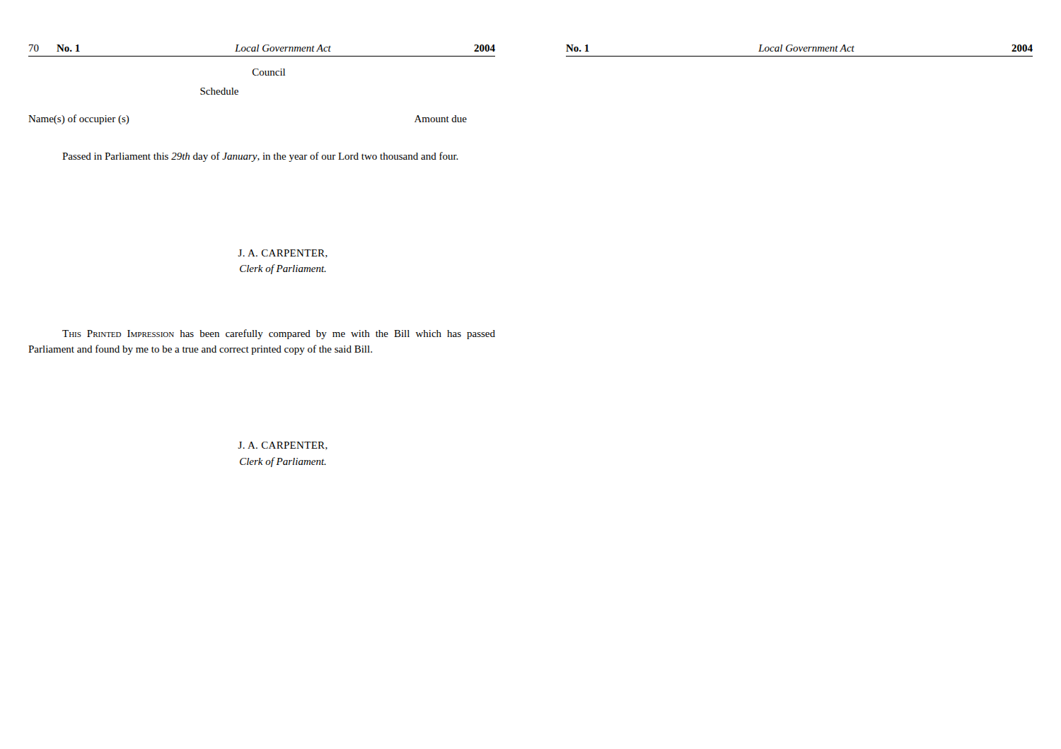70 No. 1 Local Government Act 2004
Council
Schedule
Name(s) of occupier (s) Amount due
Passed in Parliament this 29th day of January, in the year of our Lord two thousand and four.
J. A. CARPENTER,
Clerk of Parliament.
This Printed Impression has been carefully compared by me with the Bill which has passed Parliament and found by me to be a true and correct printed copy of the said Bill.
J. A. CARPENTER,
Clerk of Parliament.
No. 1 Local Government Act 2004